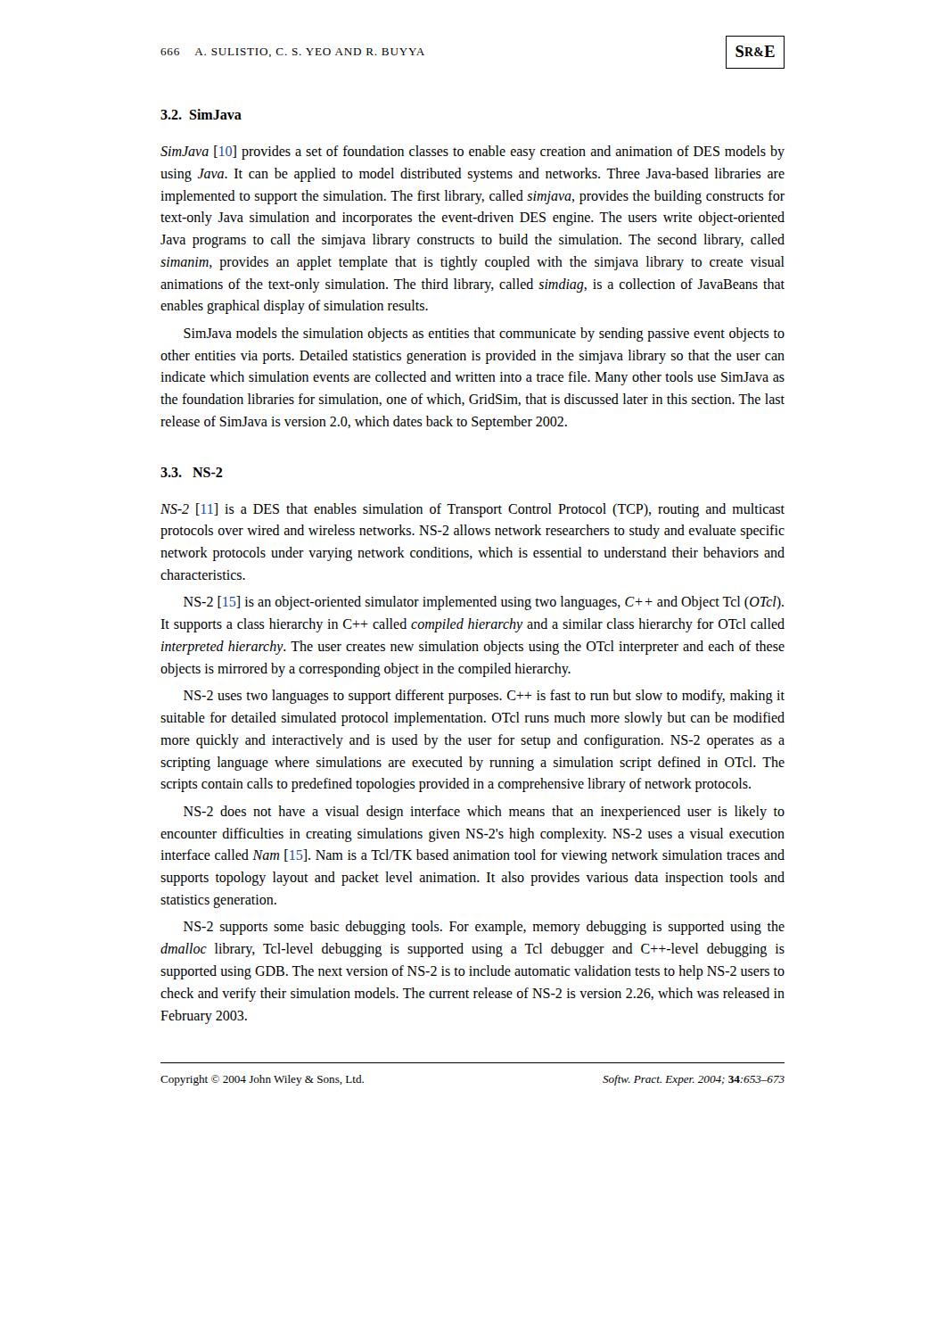666 A. SULISTIO, C. S. YEO AND R. BUYYA
SR&E
3.2. SimJava
SimJava [10] provides a set of foundation classes to enable easy creation and animation of DES models by using Java. It can be applied to model distributed systems and networks. Three Java-based libraries are implemented to support the simulation. The first library, called simjava, provides the building constructs for text-only Java simulation and incorporates the event-driven DES engine. The users write object-oriented Java programs to call the simjava library constructs to build the simulation. The second library, called simanim, provides an applet template that is tightly coupled with the simjava library to create visual animations of the text-only simulation. The third library, called simdiag, is a collection of JavaBeans that enables graphical display of simulation results.
SimJava models the simulation objects as entities that communicate by sending passive event objects to other entities via ports. Detailed statistics generation is provided in the simjava library so that the user can indicate which simulation events are collected and written into a trace file. Many other tools use SimJava as the foundation libraries for simulation, one of which, GridSim, that is discussed later in this section. The last release of SimJava is version 2.0, which dates back to September 2002.
3.3. NS-2
NS-2 [11] is a DES that enables simulation of Transport Control Protocol (TCP), routing and multicast protocols over wired and wireless networks. NS-2 allows network researchers to study and evaluate specific network protocols under varying network conditions, which is essential to understand their behaviors and characteristics.
NS-2 [15] is an object-oriented simulator implemented using two languages, C++ and Object Tcl (OTcl). It supports a class hierarchy in C++ called compiled hierarchy and a similar class hierarchy for OTcl called interpreted hierarchy. The user creates new simulation objects using the OTcl interpreter and each of these objects is mirrored by a corresponding object in the compiled hierarchy.
NS-2 uses two languages to support different purposes. C++ is fast to run but slow to modify, making it suitable for detailed simulated protocol implementation. OTcl runs much more slowly but can be modified more quickly and interactively and is used by the user for setup and configuration. NS-2 operates as a scripting language where simulations are executed by running a simulation script defined in OTcl. The scripts contain calls to predefined topologies provided in a comprehensive library of network protocols.
NS-2 does not have a visual design interface which means that an inexperienced user is likely to encounter difficulties in creating simulations given NS-2's high complexity. NS-2 uses a visual execution interface called Nam [15]. Nam is a Tcl/TK based animation tool for viewing network simulation traces and supports topology layout and packet level animation. It also provides various data inspection tools and statistics generation.
NS-2 supports some basic debugging tools. For example, memory debugging is supported using the dmalloc library, Tcl-level debugging is supported using a Tcl debugger and C++-level debugging is supported using GDB. The next version of NS-2 is to include automatic validation tests to help NS-2 users to check and verify their simulation models. The current release of NS-2 is version 2.26, which was released in February 2003.
Copyright © 2004 John Wiley & Sons, Ltd.
Softw. Pract. Exper. 2004; 34:653–673